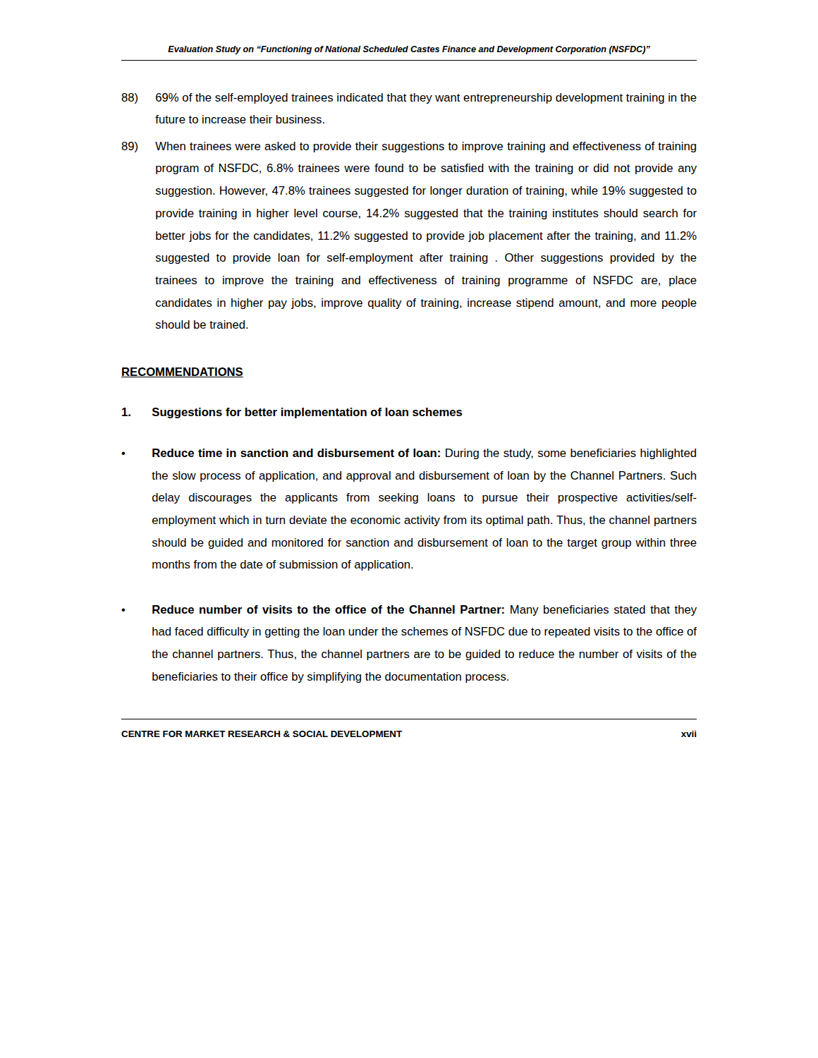Evaluation Study on “Functioning of National Scheduled Castes Finance and Development Corporation (NSFDC)”
88) 69% of the self-employed trainees indicated that they want entrepreneurship development training in the future to increase their business.
89) When trainees were asked to provide their suggestions to improve training and effectiveness of training program of NSFDC, 6.8% trainees were found to be satisfied with the training or did not provide any suggestion. However, 47.8% trainees suggested for longer duration of training, while 19% suggested to provide training in higher level course, 14.2% suggested that the training institutes should search for better jobs for the candidates, 11.2% suggested to provide job placement after the training, and 11.2% suggested to provide loan for self-employment after training . Other suggestions provided by the trainees to improve the training and effectiveness of training programme of NSFDC are, place candidates in higher pay jobs, improve quality of training, increase stipend amount, and more people should be trained.
RECOMMENDATIONS
1. Suggestions for better implementation of loan schemes
• Reduce time in sanction and disbursement of loan: During the study, some beneficiaries highlighted the slow process of application, and approval and disbursement of loan by the Channel Partners. Such delay discourages the applicants from seeking loans to pursue their prospective activities/self-employment which in turn deviate the economic activity from its optimal path. Thus, the channel partners should be guided and monitored for sanction and disbursement of loan to the target group within three months from the date of submission of application.
• Reduce number of visits to the office of the Channel Partner: Many beneficiaries stated that they had faced difficulty in getting the loan under the schemes of NSFDC due to repeated visits to the office of the channel partners. Thus, the channel partners are to be guided to reduce the number of visits of the beneficiaries to their office by simplifying the documentation process.
CENTRE FOR MARKET RESEARCH & SOCIAL DEVELOPMENT xvii